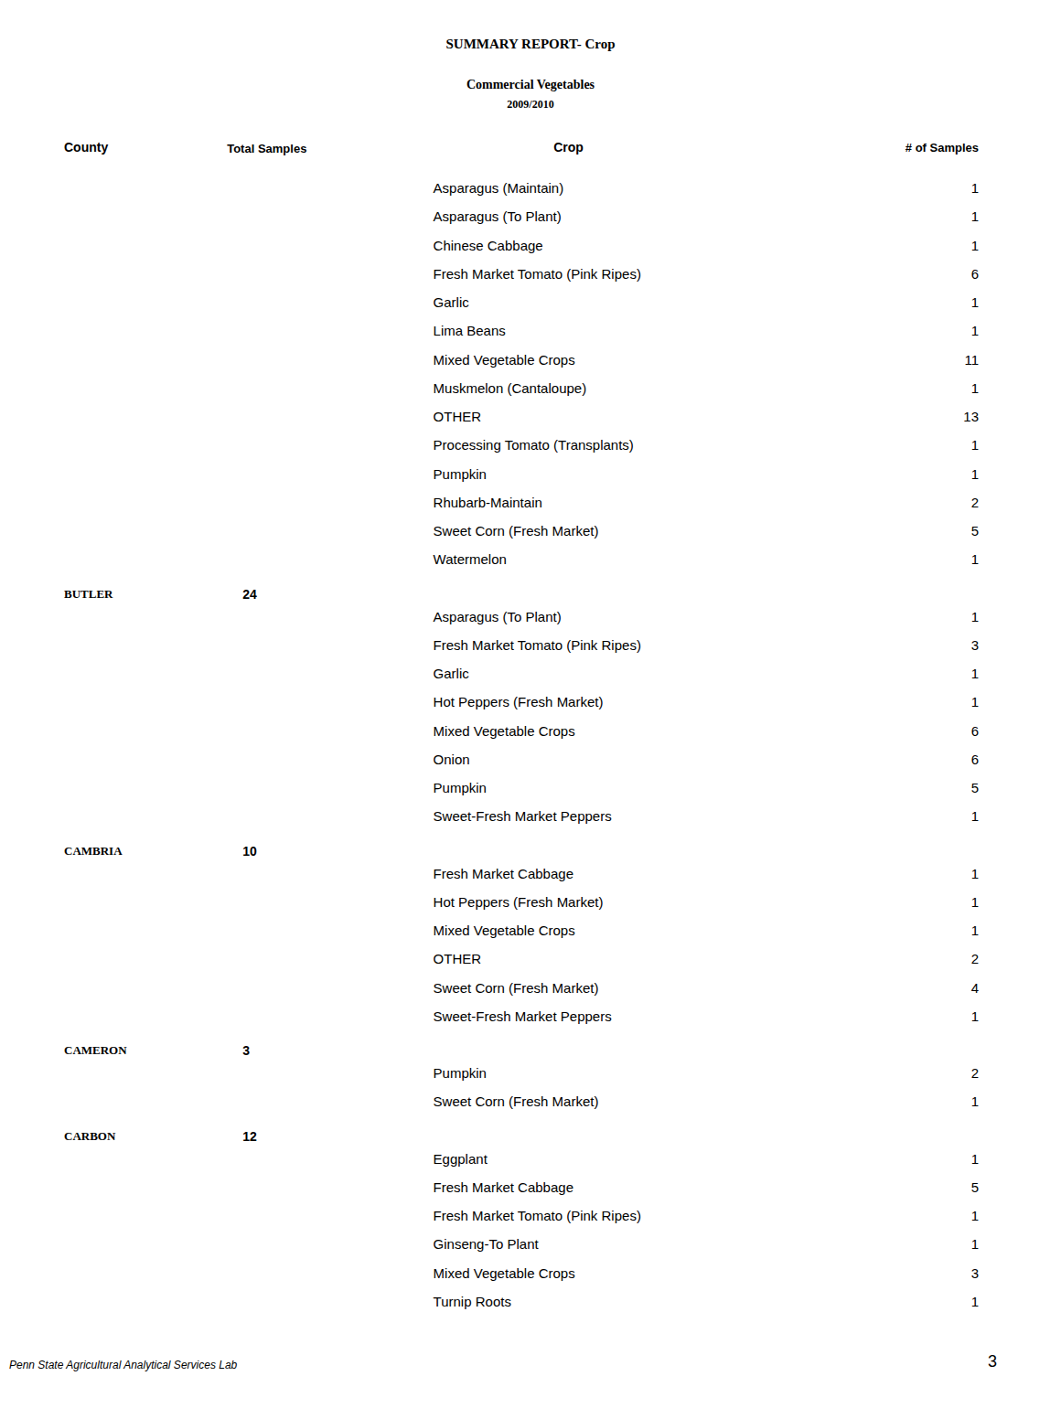SUMMARY REPORT- Crop
Commercial Vegetables
2009/2010
| County | Total Samples | Crop | # of Samples |
| --- | --- | --- | --- |
| | | Asparagus (Maintain) | 1 |
| | | Asparagus (To Plant) | 1 |
| | | Chinese Cabbage | 1 |
| | | Fresh Market Tomato (Pink Ripes) | 6 |
| | | Garlic | 1 |
| | | Lima Beans | 1 |
| | | Mixed Vegetable Crops | 11 |
| | | Muskmelon (Cantaloupe) | 1 |
| | | OTHER | 13 |
| | | Processing Tomato (Transplants) | 1 |
| | | Pumpkin | 1 |
| | | Rhubarb-Maintain | 2 |
| | | Sweet Corn (Fresh Market) | 5 |
| | | Watermelon | 1 |
| BUTLER | 24 | | |
| | | Asparagus (To Plant) | 1 |
| | | Fresh Market Tomato (Pink Ripes) | 3 |
| | | Garlic | 1 |
| | | Hot Peppers (Fresh Market) | 1 |
| | | Mixed Vegetable Crops | 6 |
| | | Onion | 6 |
| | | Pumpkin | 5 |
| | | Sweet-Fresh Market Peppers | 1 |
| CAMBRIA | 10 | | |
| | | Fresh Market Cabbage | 1 |
| | | Hot Peppers (Fresh Market) | 1 |
| | | Mixed Vegetable Crops | 1 |
| | | OTHER | 2 |
| | | Sweet Corn (Fresh Market) | 4 |
| | | Sweet-Fresh Market Peppers | 1 |
| CAMERON | 3 | | |
| | | Pumpkin | 2 |
| | | Sweet Corn (Fresh Market) | 1 |
| CARBON | 12 | | |
| | | Eggplant | 1 |
| | | Fresh Market Cabbage | 5 |
| | | Fresh Market Tomato (Pink Ripes) | 1 |
| | | Ginseng-To Plant | 1 |
| | | Mixed Vegetable Crops | 3 |
| | | Turnip Roots | 1 |
Penn State Agricultural Analytical Services Lab
3